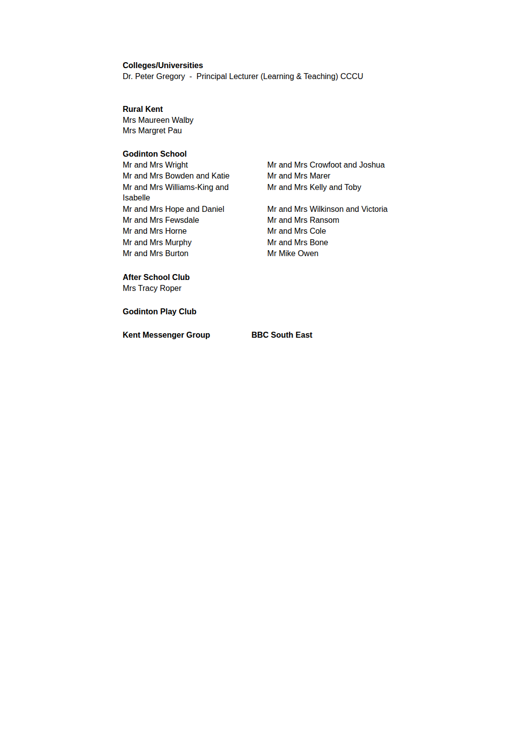Colleges/Universities
Dr. Peter Gregory - Principal Lecturer (Learning & Teaching) CCCU
Rural Kent
Mrs Maureen Walby
Mrs Margret Pau
Godinton School
| Mr and Mrs Wright | Mr and Mrs Crowfoot and Joshua |
| Mr and Mrs Bowden and Katie | Mr and Mrs Marer |
| Mr and Mrs Williams-King and Isabelle | Mr and Mrs Kelly and Toby |
| Mr and Mrs Hope and Daniel | Mr and Mrs Wilkinson and Victoria |
| Mr and Mrs Fewsdale | Mr and Mrs Ransom |
| Mr and Mrs Horne | Mr and Mrs Cole |
| Mr and Mrs Murphy | Mr and Mrs Bone |
| Mr and Mrs Burton | Mr Mike Owen |
After School Club
Mrs Tracy Roper
Godinton Play Club
| Kent Messenger Group | BBC South East |